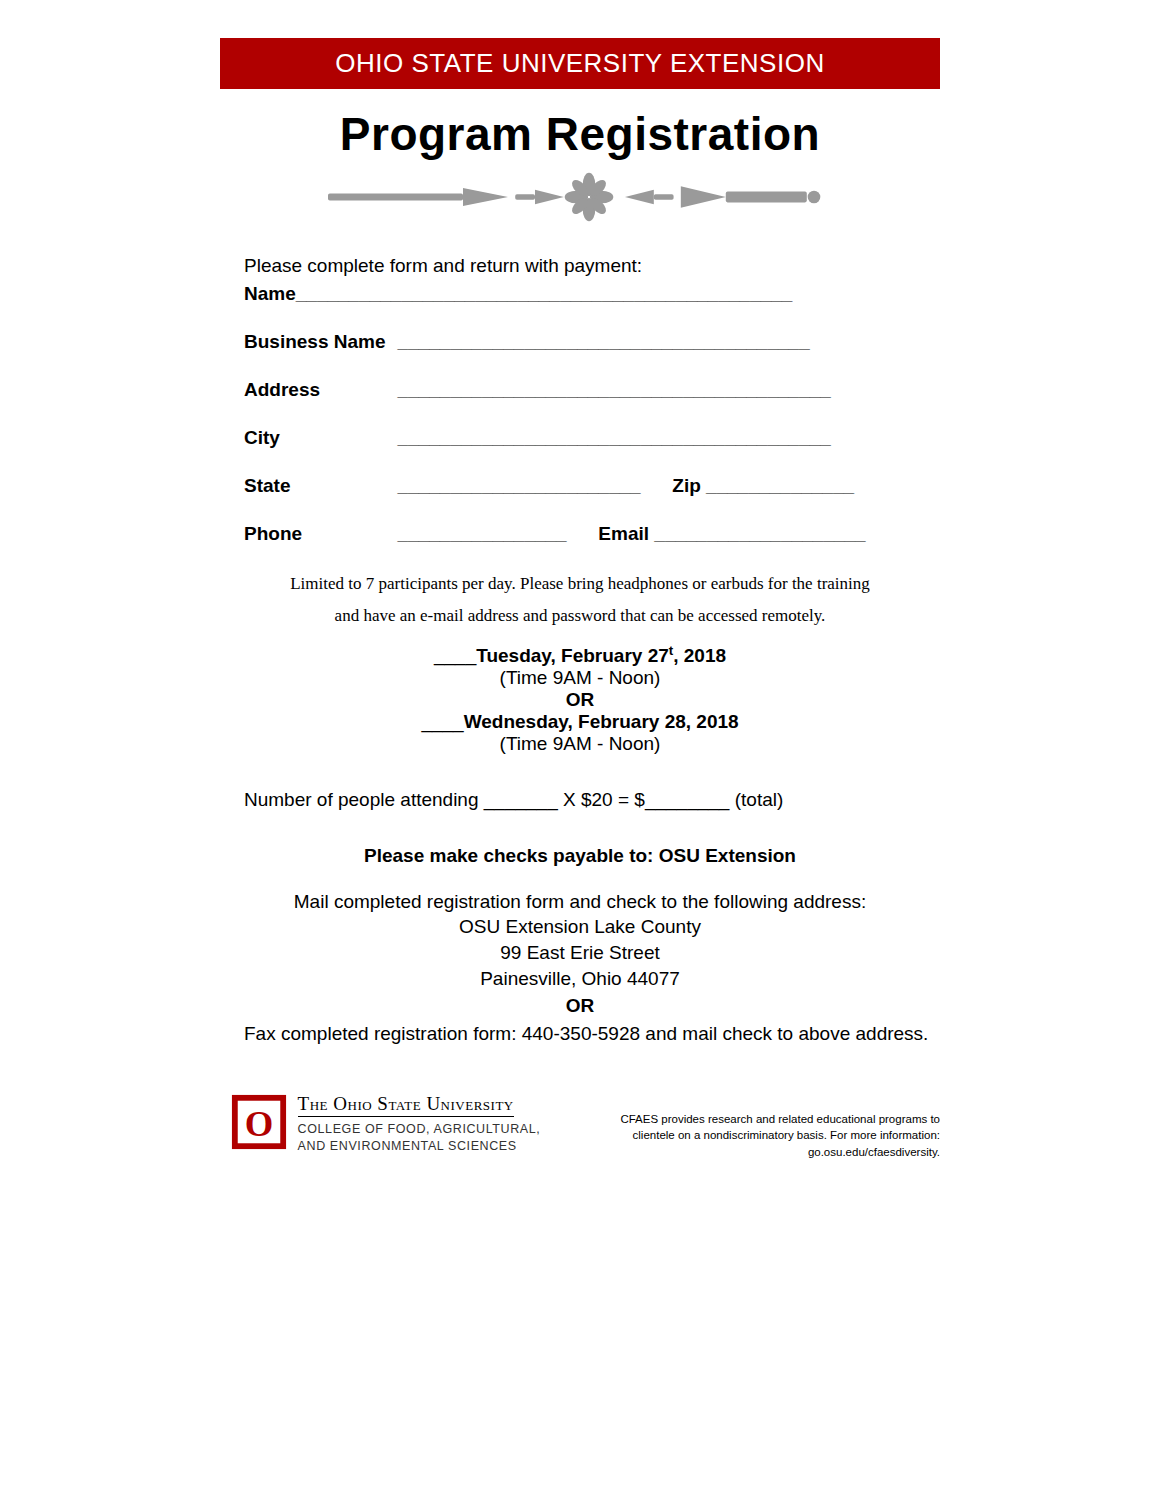OHIO STATE UNIVERSITY EXTENSION
Program Registration
Please complete form and return with payment:
Name_______________________________________________
Business Name_______________________________________
Address_________________________________________
City_________________________________________
State_______________________ Zip ______________
Phone________________ Email ____________________
Limited to 7 participants per day. Please bring headphones or earbuds for the training
and have an e-mail address and password that can be accessed remotely.
____Tuesday, February 27t, 2018
(Time 9AM - Noon)
OR
____Wednesday, February 28, 2018
(Time 9AM - Noon)
Number of people attending _______ X $20 = $________ (total)
Please make checks payable to: OSU Extension
Mail completed registration form and check to the following address:
OSU Extension Lake County
99 East Erie Street
Painesville, Ohio 44077
OR
Fax completed registration form: 440-350-5928 and mail check to above address.
O
The Ohio State University
COLLEGE OF FOOD, AGRICULTURAL,
AND ENVIRONMENTAL SCIENCES
CFAES provides research and related educational programs to clientele on a nondiscriminatory basis. For more information: go.osu.edu/cfaesdiversity.